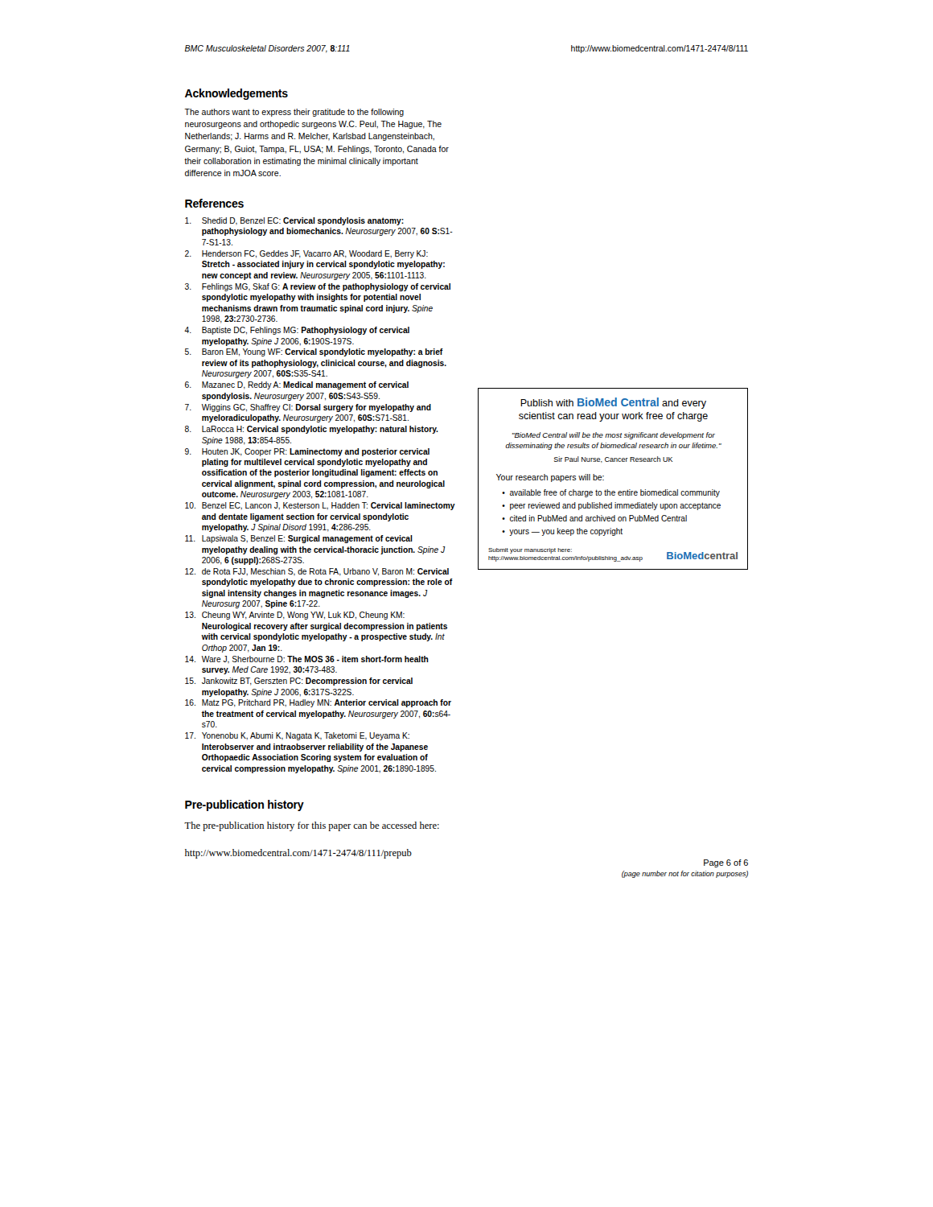BMC Musculoskeletal Disorders 2007, 8:111
http://www.biomedcentral.com/1471-2474/8/111
Acknowledgements
The authors want to express their gratitude to the following neurosurgeons and orthopedic surgeons W.C. Peul, The Hague, The Netherlands; J. Harms and R. Melcher, Karlsbad Langensteinbach, Germany; B, Guiot, Tampa, FL, USA; M. Fehlings, Toronto, Canada for their collaboration in estimating the minimal clinically important difference in mJOA score.
References
1. Shedid D, Benzel EC: Cervical spondylosis anatomy: pathophysiology and biomechanics. Neurosurgery 2007, 60 S: S1-7-S1-13.
2. Henderson FC, Geddes JF, Vacarro AR, Woodard E, Berry KJ: Stretch - associated injury in cervical spondylotic myelopathy: new concept and review. Neurosurgery 2005, 56: 1101-1113.
3. Fehlings MG, Skaf G: A review of the pathophysiology of cervical spondylotic myelopathy with insights for potential novel mechanisms drawn from traumatic spinal cord injury. Spine 1998, 23: 2730-2736.
4. Baptiste DC, Fehlings MG: Pathophysiology of cervical myelopathy. Spine J 2006, 6: 190S-197S.
5. Baron EM, Young WF: Cervical spondylotic myelopathy: a brief review of its pathophysiology, clinicical course, and diagnosis. Neurosurgery 2007, 60S: S35-S41.
6. Mazanec D, Reddy A: Medical management of cervical spondylosis. Neurosurgery 2007, 60S: S43-S59.
7. Wiggins GC, Shaffrey CI: Dorsal surgery for myelopathy and myeloradiculopathy. Neurosurgery 2007, 60S: S71-S81.
8. LaRocca H: Cervical spondylotic myelopathy: natural history. Spine 1988, 13: 854-855.
9. Houten JK, Cooper PR: Laminectomy and posterior cervical plating for multilevel cervical spondylotic myelopathy and ossification of the posterior longitudinal ligament: effects on cervical alignment, spinal cord compression, and neurological outcome. Neurosurgery 2003, 52: 1081-1087.
10. Benzel EC, Lancon J, Kesterson L, Hadden T: Cervical laminectomy and dentate ligament section for cervical spondylotic myelopathy. J Spinal Disord 1991, 4: 286-295.
11. Lapsiwala S, Benzel E: Surgical management of cevical myelopathy dealing with the cervical-thoracic junction. Spine J 2006, 6 (suppl): 268S-273S.
12. de Rota FJJ, Meschian S, de Rota FA, Urbano V, Baron M: Cervical spondylotic myelopathy due to chronic compression: the role of signal intensity changes in magnetic resonance images. J Neurosurg 2007, Spine 6: 17-22.
13. Cheung WY, Arvinte D, Wong YW, Luk KD, Cheung KM: Neurological recovery after surgical decompression in patients with cervical spondylotic myelopathy - a prospective study. Int Orthop 2007, Jan 19:.
14. Ware J, Sherbourne D: The MOS 36 - item short-form health survey. Med Care 1992, 30: 473-483.
15. Jankowitz BT, Gerszten PC: Decompression for cervical myelopathy. Spine J 2006, 6: 317S-322S.
16. Matz PG, Pritchard PR, Hadley MN: Anterior cervical approach for the treatment of cervical myelopathy. Neurosurgery 2007, 60: s64-s70.
17. Yonenobu K, Abumi K, Nagata K, Taketomi E, Ueyama K: Interobserver and intraobserver reliability of the Japanese Orthopaedic Association Scoring system for evaluation of cervical compression myelopathy. Spine 2001, 26: 1890-1895.
Pre-publication history
The pre-publication history for this paper can be accessed here:
http://www.biomedcentral.com/1471-2474/8/111/prepub
Publish with BioMed Central and every
scientist can read your work free of charge
"BioMed Central will be the most significant development for disseminating the results of biomedical research in our lifetime."
Sir Paul Nurse, Cancer Research UK
Your research papers will be:
available free of charge to the entire biomedical community
peer reviewed and published immediately upon acceptance
cited in PubMed and archived on PubMed Central
yours — you keep the copyright
Submit your manuscript here:
http://www.biomedcentral.com/info/publishing_adv.asp
BioMedcentral
Page 6 of 6
(page number not for citation purposes)